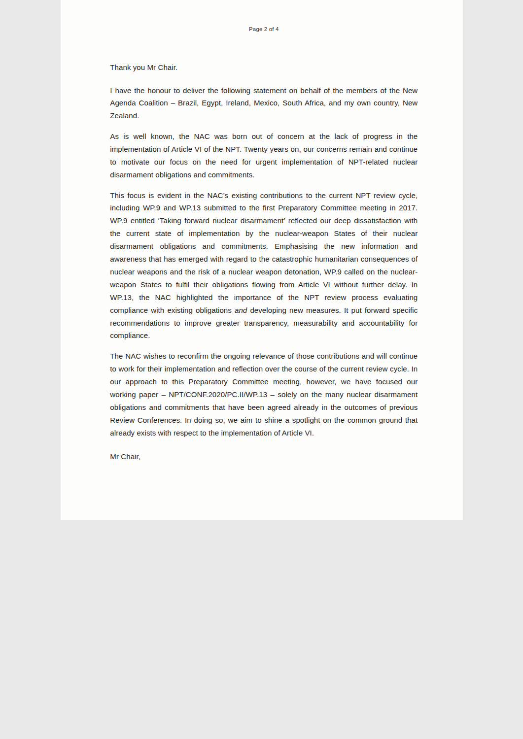Page 2 of 4
Thank you Mr Chair.
I have the honour to deliver the following statement on behalf of the members of the New Agenda Coalition – Brazil, Egypt, Ireland, Mexico, South Africa, and my own country, New Zealand.
As is well known, the NAC was born out of concern at the lack of progress in the implementation of Article VI of the NPT. Twenty years on, our concerns remain and continue to motivate our focus on the need for urgent implementation of NPT-related nuclear disarmament obligations and commitments.
This focus is evident in the NAC’s existing contributions to the current NPT review cycle, including WP.9 and WP.13 submitted to the first Preparatory Committee meeting in 2017. WP.9 entitled ‘Taking forward nuclear disarmament’ reflected our deep dissatisfaction with the current state of implementation by the nuclear-weapon States of their nuclear disarmament obligations and commitments. Emphasising the new information and awareness that has emerged with regard to the catastrophic humanitarian consequences of nuclear weapons and the risk of a nuclear weapon detonation, WP.9 called on the nuclear-weapon States to fulfil their obligations flowing from Article VI without further delay. In WP.13, the NAC highlighted the importance of the NPT review process evaluating compliance with existing obligations and developing new measures. It put forward specific recommendations to improve greater transparency, measurability and accountability for compliance.
The NAC wishes to reconfirm the ongoing relevance of those contributions and will continue to work for their implementation and reflection over the course of the current review cycle. In our approach to this Preparatory Committee meeting, however, we have focused our working paper – NPT/CONF.2020/PC.II/WP.13 – solely on the many nuclear disarmament obligations and commitments that have been agreed already in the outcomes of previous Review Conferences. In doing so, we aim to shine a spotlight on the common ground that already exists with respect to the implementation of Article VI.
Mr Chair,